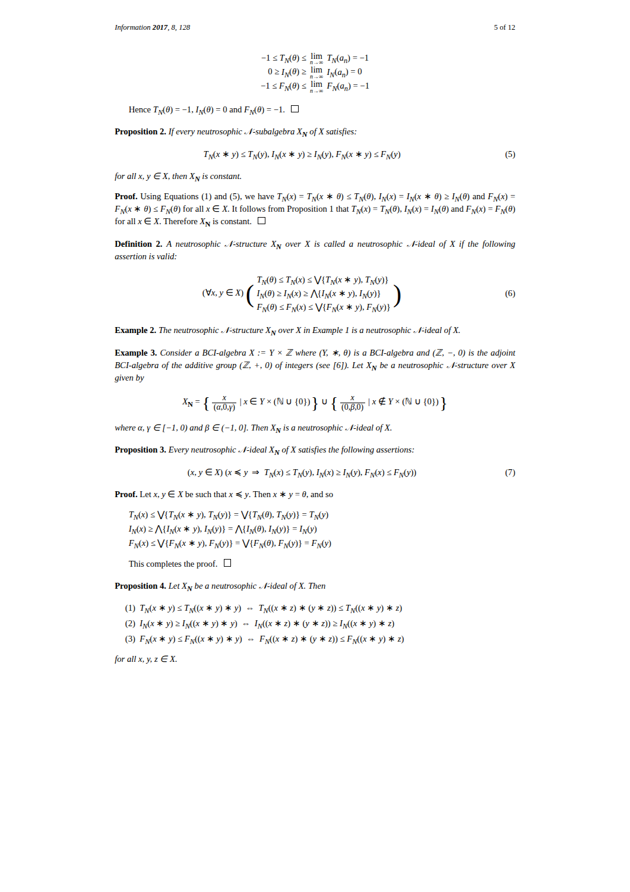Information 2017, 8, 128
5 of 12
−1 ≤ TN(θ) ≤ lim n→∞ TN(an) = −1
0 ≥ IN(θ) ≥ lim n→∞ IN(an) = 0
−1 ≤ FN(θ) ≤ lim n→∞ FN(an) = −1
Hence TN(θ) = −1, IN(θ) = 0 and FN(θ) = −1.
Proposition 2. If every neutrosophic 𝒩-subalgebra XN of X satisfies:
TN(x ∗ y) ≤ TN(y), IN(x ∗ y) ≥ IN(y), FN(x ∗ y) ≤ FN(y)
(5)
for all x, y ∈ X, then XN is constant.
Proof. Using Equations (1) and (5), we have TN(x) = TN(x ∗ θ) ≤ TN(θ), IN(x) = IN(x ∗ θ) ≥ IN(θ) and FN(x) = FN(x ∗ θ) ≤ FN(θ) for all x ∈ X. It follows from Proposition 1 that TN(x) = TN(θ), IN(x) = IN(θ) and FN(x) = FN(θ) for all x ∈ X. Therefore XN is constant.
Definition 2. A neutrosophic 𝒩-structure XN over X is called a neutrosophic 𝒩-ideal of X if the following assertion is valid:
(∀x, y ∈ X) (
TN(θ) ≤ TN(x) ≤ ⋁{TN(x ∗ y), TN(y)}
IN(θ) ≥ IN(x) ≥ ⋀{IN(x ∗ y), IN(y)}
FN(θ) ≤ FN(x) ≤ ⋁{FN(x ∗ y), FN(y)}
)
(6)
Example 2. The neutrosophic 𝒩-structure XN over X in Example 1 is a neutrosophic 𝒩-ideal of X.
Example 3. Consider a BCI-algebra X := Y × ℤ where (Y, ∗, θ) is a BCI-algebra and (ℤ, −, 0) is the adjoint BCI-algebra of the additive group (ℤ, +, 0) of integers (see [6]). Let XN be a neutrosophic 𝒩-structure over X given by
XN = { x(α,0,γ) | x ∈ Y × (ℕ ∪ {0}) } ∪ { x(0,β,0) | x ∉ Y × (ℕ ∪ {0}) }
where α, γ ∈ [−1, 0) and β ∈ (−1, 0]. Then XN is a neutrosophic 𝒩-ideal of X.
Proposition 3. Every neutrosophic 𝒩-ideal XN of X satisfies the following assertions:
(x, y ∈ X) (x ≼ y ⇒ TN(x) ≤ TN(y), IN(x) ≥ IN(y), FN(x) ≤ FN(y))
(7)
Proof. Let x, y ∈ X be such that x ≼ y. Then x ∗ y = θ, and so
TN(x) ≤ ⋁{TN(x ∗ y), TN(y)} = ⋁{TN(θ), TN(y)} = TN(y)
IN(x) ≥ ⋀{IN(x ∗ y), IN(y)} = ⋀{IN(θ), IN(y)} = IN(y)
FN(x) ≤ ⋁{FN(x ∗ y), FN(y)} = ⋁{FN(θ), FN(y)} = FN(y)
This completes the proof.
Proposition 4. Let XN be a neutrosophic 𝒩-ideal of X. Then
(1) TN(x ∗ y) ≤ TN((x ∗ y) ∗ y) ⇔ TN((x ∗ z) ∗ (y ∗ z)) ≤ TN((x ∗ y) ∗ z)
(2) IN(x ∗ y) ≥ IN((x ∗ y) ∗ y) ⇔ IN((x ∗ z) ∗ (y ∗ z)) ≥ IN((x ∗ y) ∗ z)
(3) FN(x ∗ y) ≤ FN((x ∗ y) ∗ y) ⇔ FN((x ∗ z) ∗ (y ∗ z)) ≤ FN((x ∗ y) ∗ z)
for all x, y, z ∈ X.